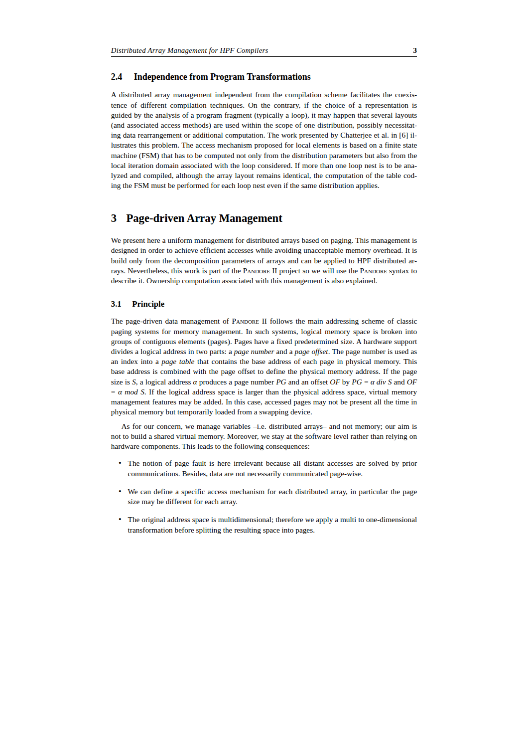Distributed Array Management for HPF Compilers 3
2.4 Independence from Program Transformations
A distributed array management independent from the compilation scheme facilitates the coexistence of different compilation techniques. On the contrary, if the choice of a representation is guided by the analysis of a program fragment (typically a loop), it may happen that several layouts (and associated access methods) are used within the scope of one distribution, possibly necessitating data rearrangement or additional computation. The work presented by Chatterjee et al. in [6] illustrates this problem. The access mechanism proposed for local elements is based on a finite state machine (FSM) that has to be computed not only from the distribution parameters but also from the local iteration domain associated with the loop considered. If more than one loop nest is to be analyzed and compiled, although the array layout remains identical, the computation of the table coding the FSM must be performed for each loop nest even if the same distribution applies.
3 Page-driven Array Management
We present here a uniform management for distributed arrays based on paging. This management is designed in order to achieve efficient accesses while avoiding unacceptable memory overhead. It is build only from the decomposition parameters of arrays and can be applied to HPF distributed arrays. Nevertheless, this work is part of the Pandore II project so we will use the Pandore syntax to describe it. Ownership computation associated with this management is also explained.
3.1 Principle
The page-driven data management of Pandore II follows the main addressing scheme of classic paging systems for memory management. In such systems, logical memory space is broken into groups of contiguous elements (pages). Pages have a fixed predetermined size. A hardware support divides a logical address in two parts: a page number and a page offset. The page number is used as an index into a page table that contains the base address of each page in physical memory. This base address is combined with the page offset to define the physical memory address. If the page size is S, a logical address α produces a page number PG and an offset OF by PG = α div S and OF = α mod S. If the logical address space is larger than the physical address space, virtual memory management features may be added. In this case, accessed pages may not be present all the time in physical memory but temporarily loaded from a swapping device.
As for our concern, we manage variables –i.e. distributed arrays– and not memory; our aim is not to build a shared virtual memory. Moreover, we stay at the software level rather than relying on hardware components. This leads to the following consequences:
The notion of page fault is here irrelevant because all distant accesses are solved by prior communications. Besides, data are not necessarily communicated page-wise.
We can define a specific access mechanism for each distributed array, in particular the page size may be different for each array.
The original address space is multidimensional; therefore we apply a multi to one-dimensional transformation before splitting the resulting space into pages.